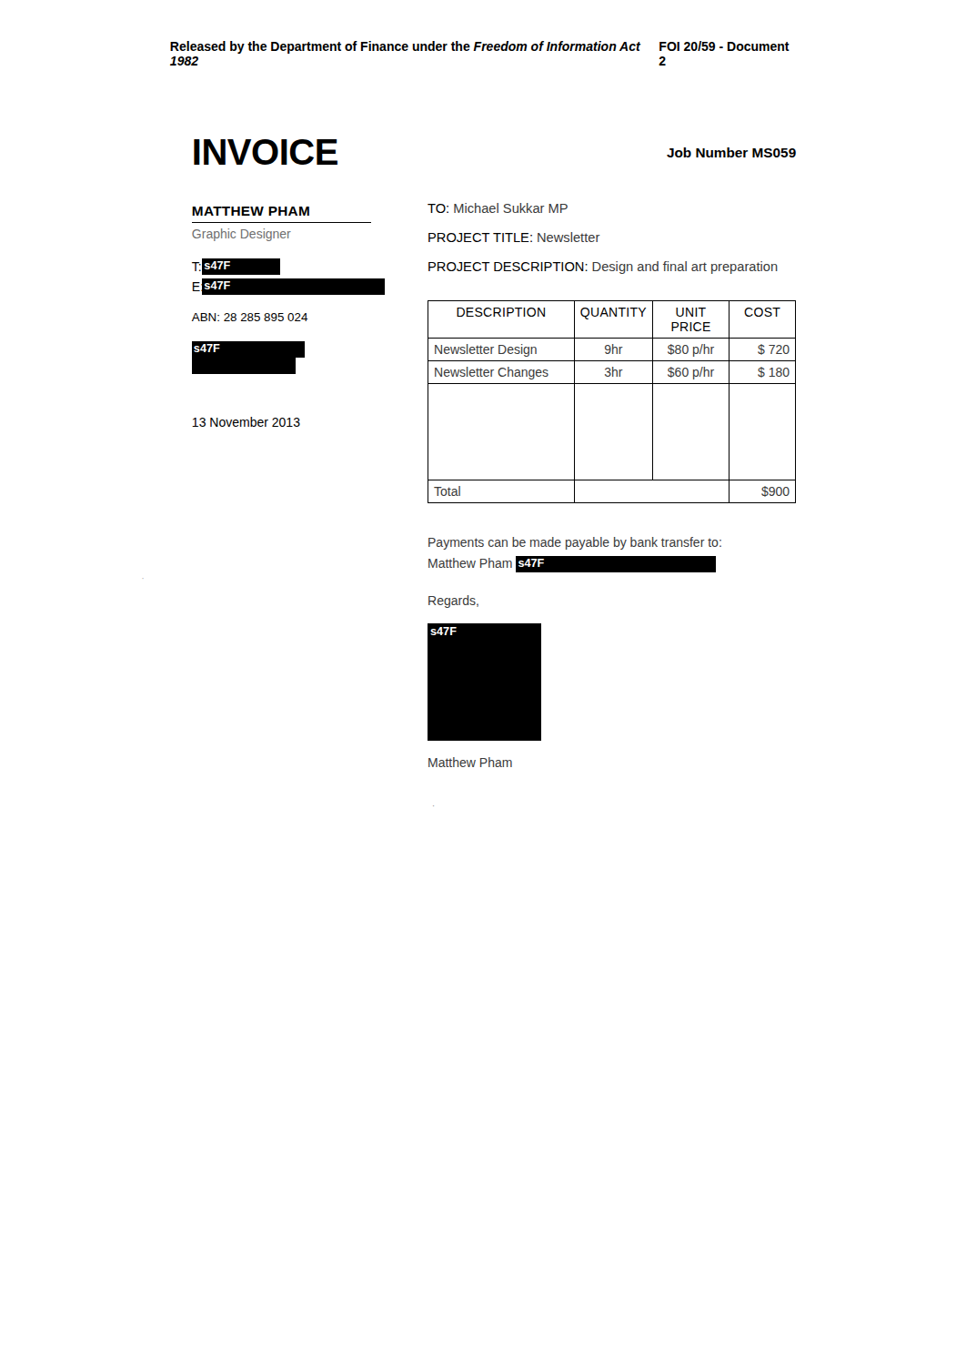Released by the Department of Finance under the Freedom of Information Act 1982
FOI 20/59 - Document 2
INVOICE
Job Number MS059
MATTHEW PHAM Graphic Designer
T: s47F
E: s47F
ABN: 28 285 895 024
s47F
13 November 2013
TO: Michael Sukkar MP
PROJECT TITLE: Newsletter
PROJECT DESCRIPTION: Design and final art preparation
| DESCRIPTION | QUANTITY | UNIT PRICE | COST |
| --- | --- | --- | --- |
| Newsletter Design | 9hr | $80 p/hr | $ 720 |
| Newsletter Changes | 3hr | $60 p/hr | $ 180 |
| Total | | | $900 |
Payments can be made payable by bank transfer to:
Matthew Pham s47F
Regards,
s47F
Matthew Pham
·
·